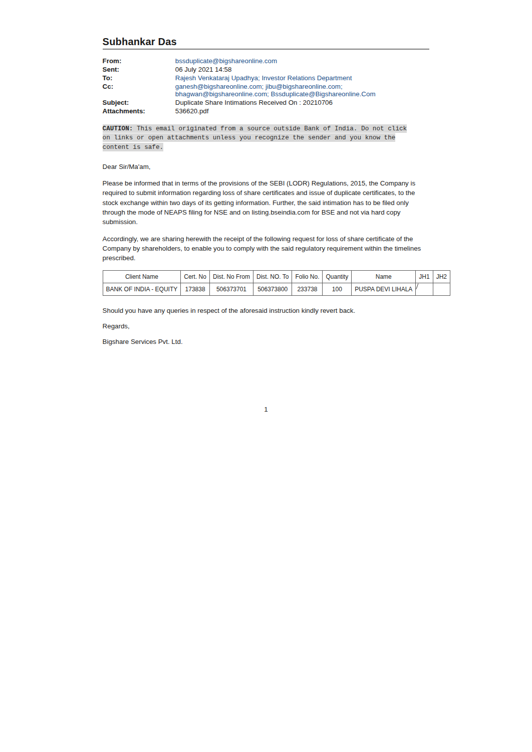Subhankar Das
| From: | bssduplicate@bigshareonline.com |
| Sent: | 06 July 2021 14:58 |
| To: | Rajesh Venkataraj Upadhya; Investor Relations Department |
| Cc: | ganesh@bigshareonline.com; jibu@bigshareonline.com; bhagwan@bigshareonline.com; Bssduplicate@Bigshareonline.Com |
| Subject: | Duplicate Share Intimations Received On : 20210706 |
| Attachments: | 536620.pdf |
CAUTION: This email originated from a source outside Bank of India. Do not click
on links or open attachments unless you recognize the sender and you know the
content is safe.
Dear Sir/Ma'am,
Please be informed that in terms of the provisions of the SEBI (LODR) Regulations, 2015, the Company is required to submit information regarding loss of share certificates and issue of duplicate certificates, to the stock exchange within two days of its getting information. Further, the said intimation has to be filed only through the mode of NEAPS filing for NSE and on listing.bseindia.com for BSE and not via hard copy submission.
Accordingly, we are sharing herewith the receipt of the following request for loss of share certificate of the Company by shareholders, to enable you to comply with the said regulatory requirement within the timelines prescribed.
| Client Name | Cert. No | Dist. No From | Dist. NO. To | Folio No. | Quantity | Name | JH1 | JH2 |
| --- | --- | --- | --- | --- | --- | --- | --- | --- |
| BANK OF INDIA - EQUITY | 173838 | 506373701 | 506373800 | 233738 | 100 | PUSPA DEVI LIHALA | | |
Should you have any queries in respect of the aforesaid instruction kindly revert back.
Regards,
Bigshare Services Pvt. Ltd.
1